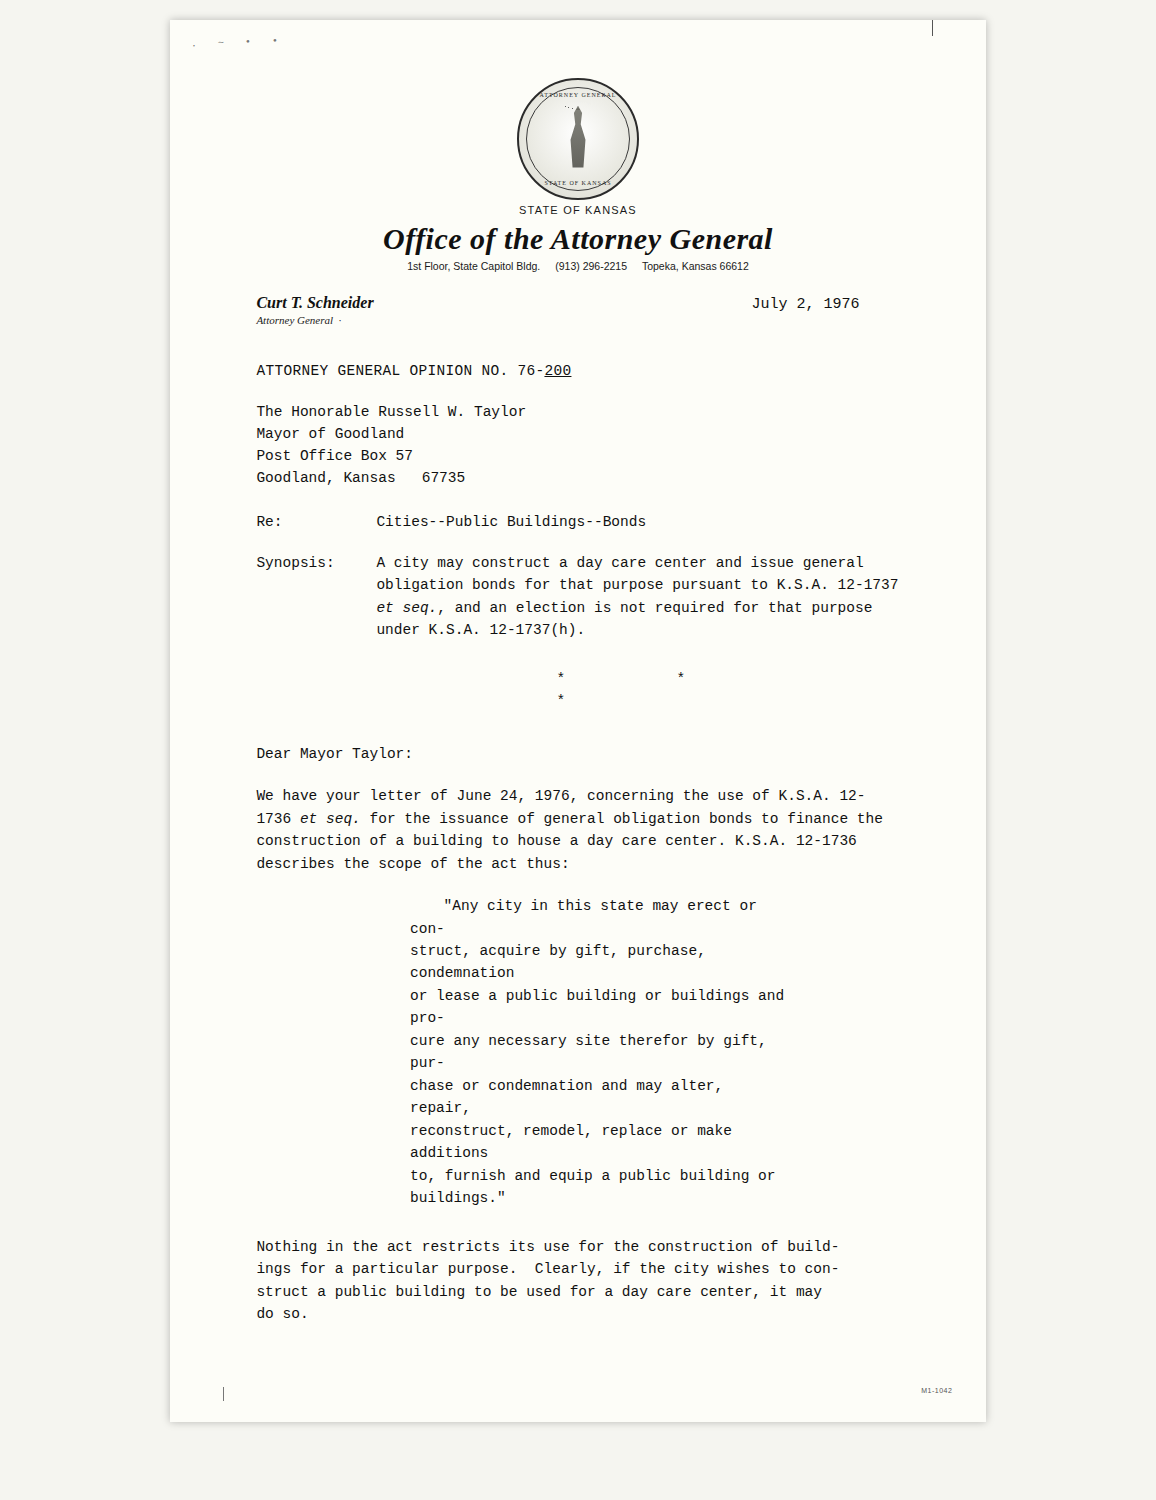. ~ • •
ATTORNEY GENERAL
STATE OF KANSAS
STATE OF KANSAS
Office of the Attorney General
1st Floor, State Capitol Bldg. (913) 296-2215 Topeka, Kansas 66612
Curt T. Schneider
Attorney General ·
July 2, 1976
ATTORNEY GENERAL OPINION NO. 76-200
The Honorable Russell W. Taylor
Mayor of Goodland
Post Office Box 57
Goodland, Kansas 67735
Re:
Cities--Public Buildings--Bonds
Synopsis:
A city may construct a day care center and issue general obligation bonds for that purpose pursuant to K.S.A. 12-1737 et seq., and an election is not required for that purpose under K.S.A. 12-1737(h).
***
Dear Mayor Taylor:
We have your letter of June 24, 1976, concerning the use of K.S.A. 12-1736 et seq. for the issuance of general obligation bonds to finance the construction of a building to house a day care center. K.S.A. 12-1736 describes the scope of the act thus:
"Any city in this state may erect or con-
struct, acquire by gift, purchase, condemnation
or lease a public building or buildings and pro-
cure any necessary site therefor by gift, pur-
chase or condemnation and may alter, repair,
reconstruct, remodel, replace or make additions
to, furnish and equip a public building or
buildings."
Nothing in the act restricts its use for the construction of build-
ings for a particular purpose. Clearly, if the city wishes to con-
struct a public building to be used for a day care center, it may
do so.
M1-1042